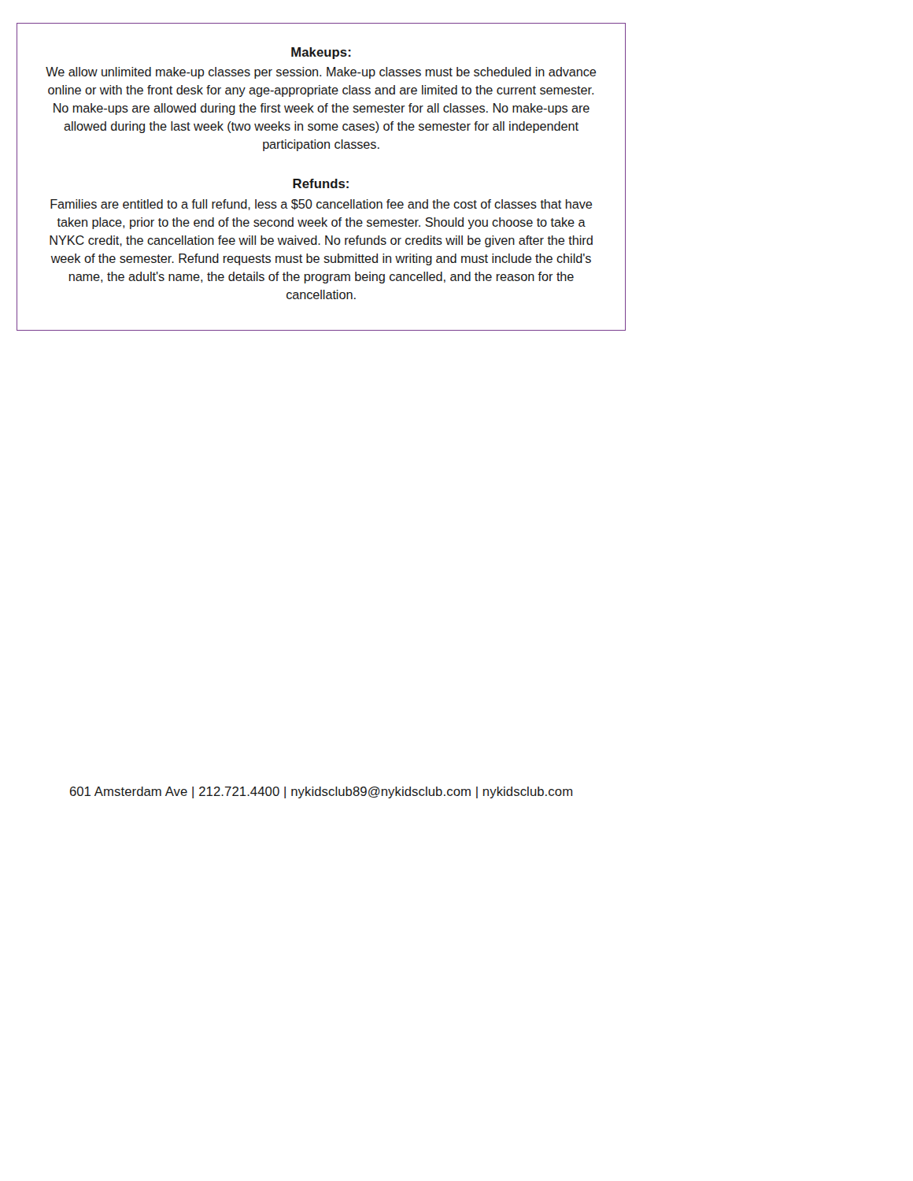Makeups:
We allow unlimited make-up classes per session. Make-up classes must be scheduled in advance online or with the front desk for any age-appropriate class and are limited to the current semester. No make-ups are allowed during the first week of the semester for all classes. No make-ups are allowed during the last week (two weeks in some cases) of the semester for all independent participation classes.
Refunds:
Families are entitled to a full refund, less a $50 cancellation fee and the cost of classes that have taken place, prior to the end of the second week of the semester. Should you choose to take a NYKC credit, the cancellation fee will be waived. No refunds or credits will be given after the third week of the semester. Refund requests must be submitted in writing and must include the child's name, the adult's name, the details of the program being cancelled, and the reason for the cancellation.
601 Amsterdam Ave | 212.721.4400 | nykidsclub89@nykidsclub.com | nykidsclub.com